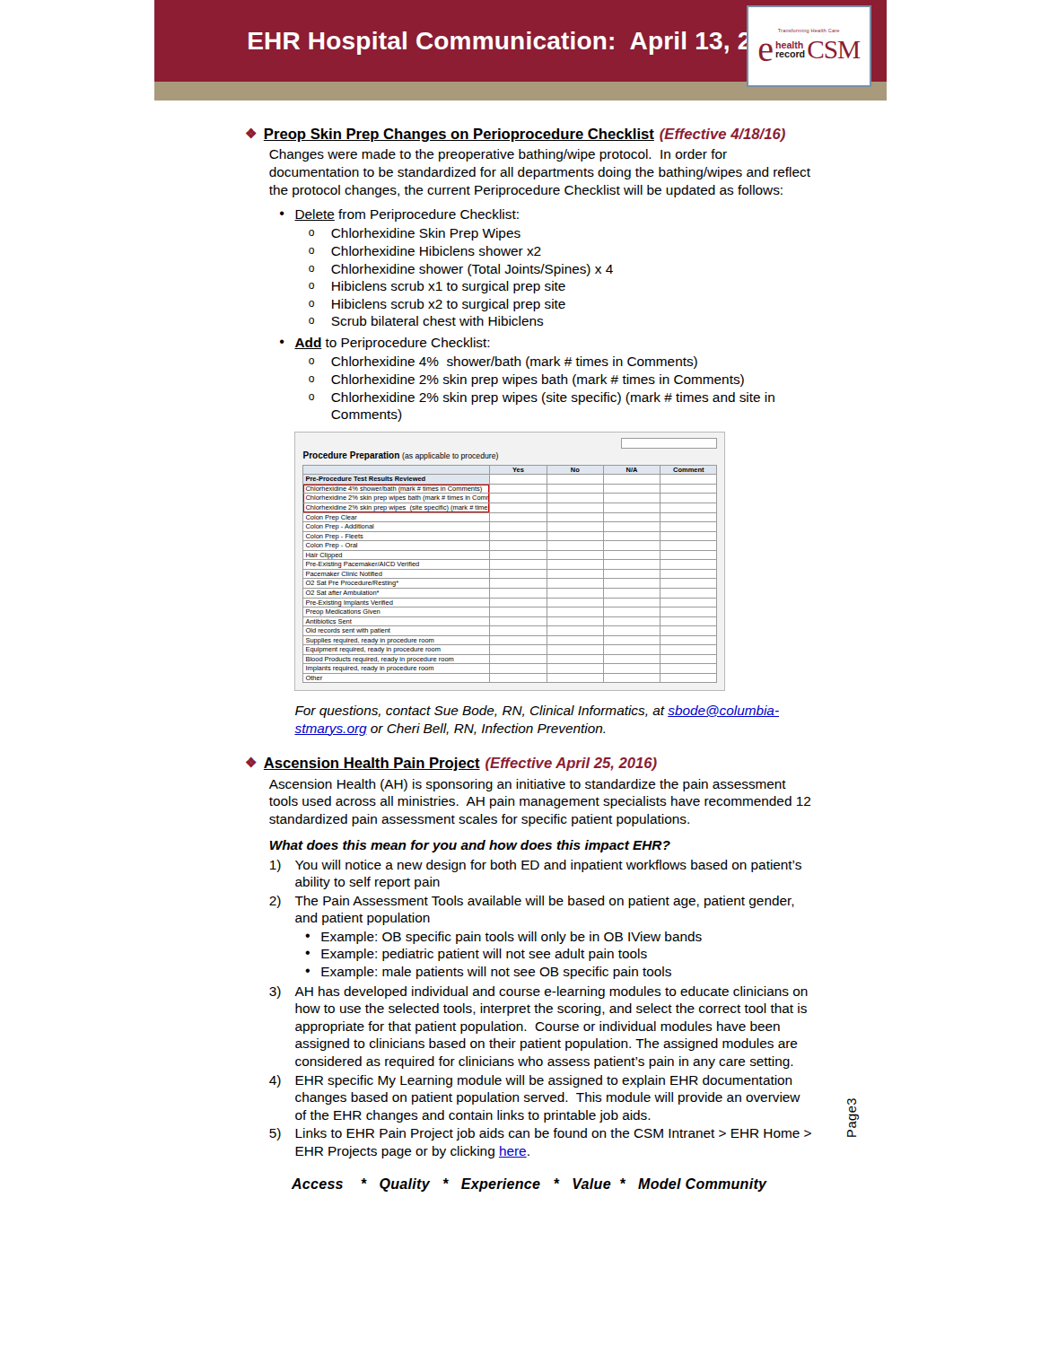EHR Hospital Communication: April 13, 2016
Transforming Health Care
e
health record
CSM
❖ Preop Skin Prep Changes on Perioprocedure Checklist(Effective 4/18/16)
Changes were made to the preoperative bathing/wipe protocol. In order for documentation to be standardized for all departments doing the bathing/wipes and reflect the protocol changes, the current Periprocedure Checklist will be updated as follows:
Delete from Periprocedure Checklist:
Chlorhexidine Skin Prep Wipes
Chlorhexidine Hibiclens shower x2
Chlorhexidine shower (Total Joints/Spines) x 4
Hibiclens scrub x1 to surgical prep site
Hibiclens scrub x2 to surgical prep site
Scrub bilateral chest with Hibiclens
Add to Periprocedure Checklist:
Chlorhexidine 4% shower/bath (mark # times in Comments)
Chlorhexidine 2% skin prep wipes bath (mark # times in Comments)
Chlorhexidine 2% skin prep wipes (site specific) (mark # times and site in Comments)
Procedure Preparation (as applicable to procedure)
| | Yes | No | N/A | Comment |
| --- | --- | --- | --- | --- |
| Pre-Procedure Test Results Reviewed | | | | |
| Chlorhexidine 4% shower/bath (mark # times in Comments) | | | | |
| Chlorhexidine 2% skin prep wipes bath (mark # times in Comments) | | | | |
| Chlorhexidine 2% skin prep wipes (site specific) (mark # times and site in Comments) | | | | |
| Colon Prep Clear | | | | |
| Colon Prep - Additional | | | | |
| Colon Prep - Fleets | | | | |
| Colon Prep - Oral | | | | |
| Hair Clipped | | | | |
| Pre-Existing Pacemaker/AICD Verified | | | | |
| Pacemaker Clinic Notified | | | | |
| O2 Sat Pre Procedure/Resting* | | | | |
| O2 Sat after Ambulation* | | | | |
| Pre-Existing Implants Verified | | | | |
| Preop Medications Given | | | | |
| Antibiotics Sent | | | | |
| Old records sent with patient | | | | |
| Supplies required, ready in procedure room | | | | |
| Equipment required, ready in procedure room | | | | |
| Blood Products required, ready in procedure room | | | | |
| Implants required, ready in procedure room | | | | |
| Other | | | | |
For questions, contact Sue Bode, RN, Clinical Informatics, at sbode@columbia-stmarys.org or Cheri Bell, RN, Infection Prevention.
❖ Ascension Health Pain Project(Effective April 25, 2016)
Ascension Health (AH) is sponsoring an initiative to standardize the pain assessment tools used across all ministries. AH pain management specialists have recommended 12 standardized pain assessment scales for specific patient populations.
What does this mean for you and how does this impact EHR?
You will notice a new design for both ED and inpatient workflows based on patient’s ability to self report pain
The Pain Assessment Tools available will be based on patient age, patient gender, and patient population
Example: OB specific pain tools will only be in OB IView bands
Example: pediatric patient will not see adult pain tools
Example: male patients will not see OB specific pain tools
AH has developed individual and course e-learning modules to educate clinicians on how to use the selected tools, interpret the scoring, and select the correct tool that is appropriate for that patient population. Course or individual modules have been assigned to clinicians based on their patient population. The assigned modules are considered as required for clinicians who assess patient’s pain in any care setting.
EHR specific My Learning module will be assigned to explain EHR documentation changes based on patient population served. This module will provide an overview of the EHR changes and contain links to printable job aids.
Links to EHR Pain Project job aids can be found on the CSM Intranet > EHR Home > EHR Projects page or by clicking here.
Access * Quality * Experience * Value * Model Community
Page3